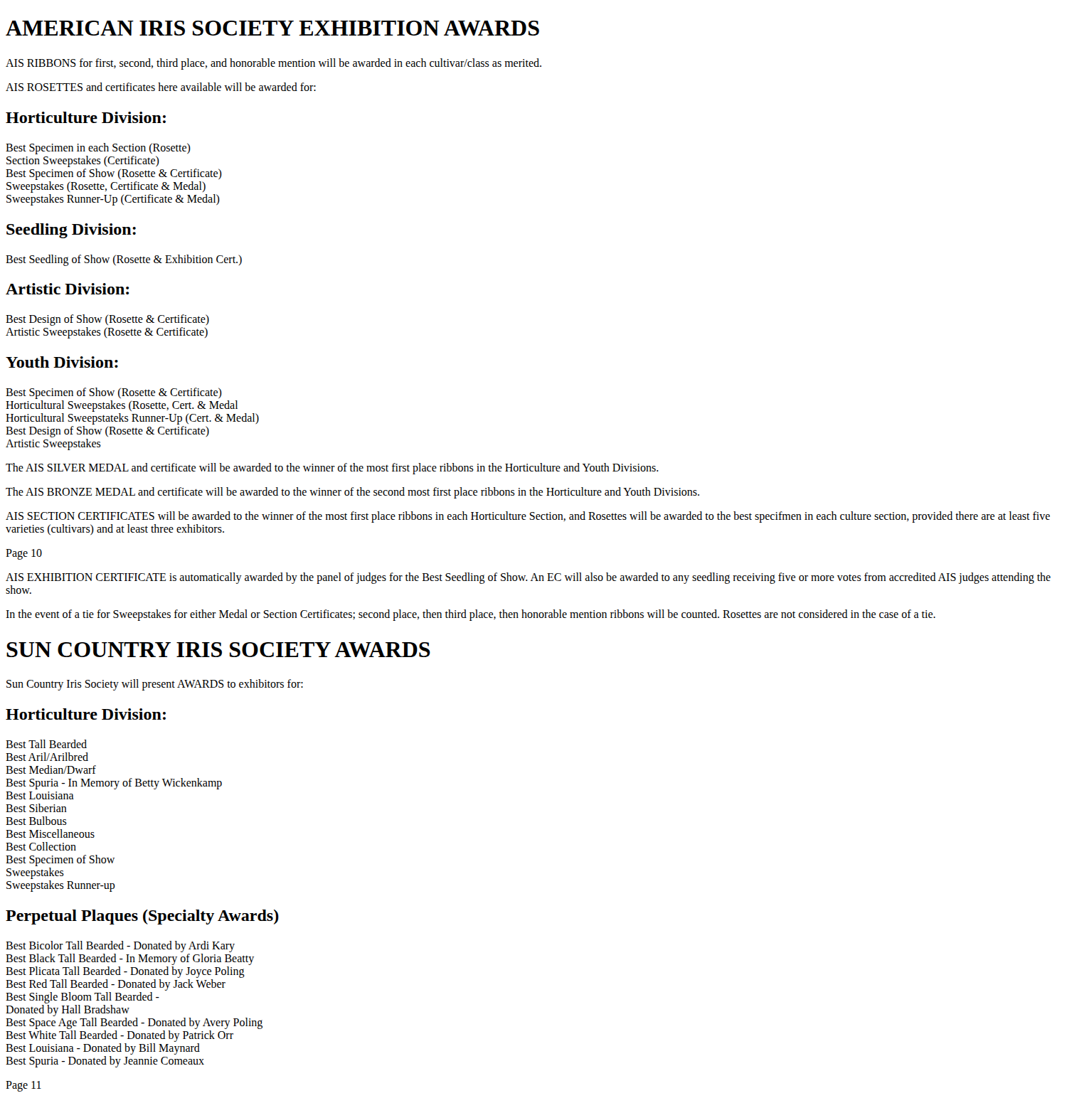AMERICAN IRIS SOCIETY EXHIBITION AWARDS
AIS RIBBONS for first, second, third place, and honorable mention will be awarded in each cultivar/class as merited.
AIS ROSETTES and certificates here available will be awarded for:
Horticulture Division:
Best Specimen in each Section (Rosette)
Section Sweepstakes (Certificate)
Best Specimen of Show (Rosette & Certificate)
Sweepstakes (Rosette, Certificate & Medal)
Sweepstakes Runner-Up (Certificate & Medal)
Seedling Division:
Best Seedling of Show (Rosette & Exhibition Cert.)
Artistic Division:
Best Design of Show (Rosette & Certificate)
Artistic Sweepstakes (Rosette & Certificate)
Youth Division:
Best Specimen of Show (Rosette & Certificate)
Horticultural Sweepstakes (Rosette, Cert. & Medal
Horticultural Sweepstateks Runner-Up (Cert. & Medal)
Best Design of Show (Rosette & Certificate)
Artistic Sweepstakes
The AIS SILVER MEDAL and certificate will be awarded to the winner of the most first place ribbons in the Horticulture and Youth Divisions.
The AIS BRONZE MEDAL and certificate will be awarded to the winner of the second most first place ribbons in the Horticulture and Youth Divisions.
AIS SECTION CERTIFICATES will be awarded to the winner of the most first place ribbons in each Horticulture Section, and Rosettes will be awarded to the best specifmen in each culture section, provided there are at least five varieties (cultivars) and at least three exhibitors.
Page 10
AIS EXHIBITION CERTIFICATE is automatically awarded by the panel of judges for the Best Seedling of Show. An EC will also be awarded to any seedling receiving five or more votes from accredited AIS judges attending the show.
In the event of a tie for Sweepstakes for either Medal or Section Certificates; second place, then third place, then honorable mention ribbons will be counted. Rosettes are not considered in the case of a tie.
SUN COUNTRY IRIS SOCIETY AWARDS
Sun Country Iris Society will present AWARDS to exhibitors for:
Horticulture Division:
Best Tall Bearded
Best Aril/Arilbred
Best Median/Dwarf
Best Spuria - In Memory of Betty Wickenkamp
Best Louisiana
Best Siberian
Best Bulbous
Best Miscellaneous
Best Collection
Best Specimen of Show
Sweepstakes
Sweepstakes Runner-up
Perpetual Plaques (Specialty Awards)
Best Bicolor Tall Bearded - Donated by Ardi Kary
Best Black Tall Bearded - In Memory of Gloria Beatty
Best Plicata Tall Bearded - Donated by Joyce Poling
Best Red Tall Bearded - Donated by Jack Weber
Best Single Bloom Tall Bearded -
Donated by Hall Bradshaw
Best Space Age Tall Bearded - Donated by Avery Poling
Best White Tall Bearded - Donated by Patrick Orr
Best Louisiana - Donated by Bill Maynard
Best Spuria - Donated by Jeannie Comeaux
Page 11